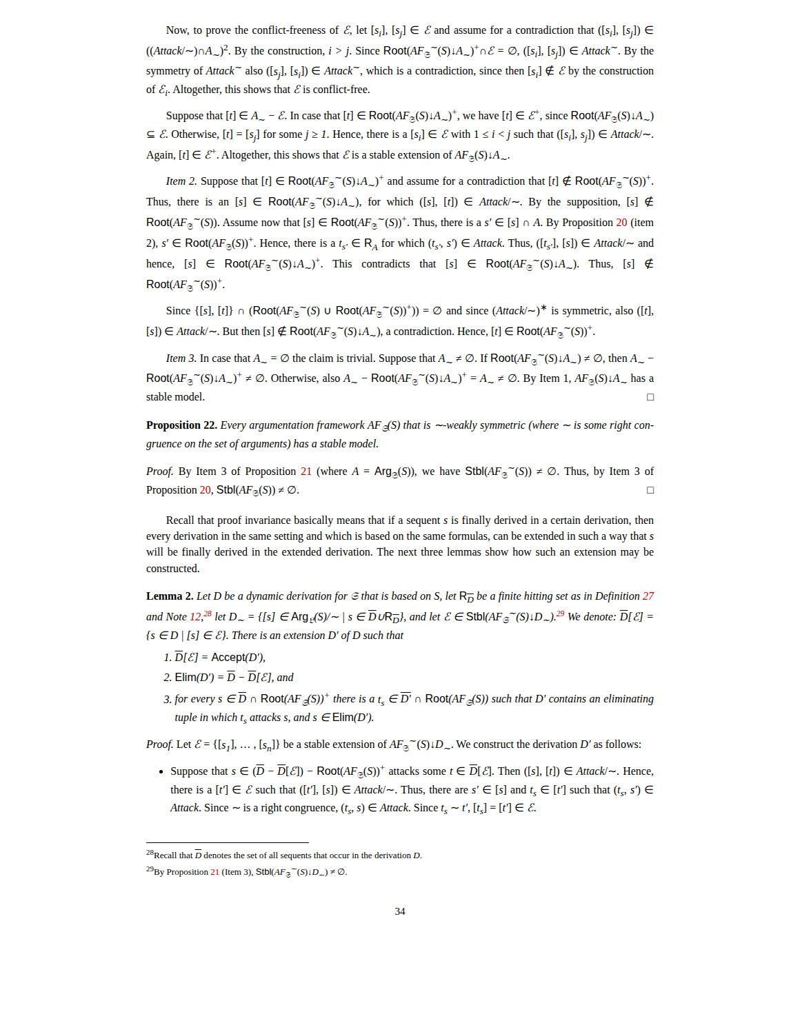Now, to prove the conflict-freeness of ℰ, let [si], [sj] ∈ ℰ and assume for a contradiction that ([si], [sj]) ∈ ((Attack/∼)∩A∼)2. By the construction, i > j. Since Root(AF𝔖∼(S)↓A∼)+∩ℰ = ∅, ([si], [sj]) ∈ Attack∼. By the symmetry of Attack∼ also ([sj], [si]) ∈ Attack∼, which is a contradiction, since then [si] ∉ ℰ by the construction of ℰi. Altogether, this shows that ℰ is conflict-free.
Suppose that [t] ∈ A∼ − ℰ. In case that [t] ∈ Root(AF𝔖(S)↓A∼)+, we have [t] ∈ ℰ+, since Root(AF𝔖(S)↓A∼) ⊆ ℰ. Otherwise, [t] = [sj] for some j ≥ 1. Hence, there is a [si] ∈ ℰ with 1 ≤ i < j such that ([si], sj]) ∈ Attack/∼. Again, [t] ∈ ℰ+. Altogether, this shows that ℰ is a stable extension of AF𝔖(S)↓A∼.
Item 2. Suppose that [t] ∈ Root(AF𝔖∼(S)↓A∼)+ and assume for a contradiction that [t] ∉ Root(AF𝔖∼(S))+. Thus, there is an [s] ∈ Root(AF𝔖∼(S)↓A∼), for which ([s], [t]) ∈ Attack/∼. By the supposition, [s] ∉ Root(AF𝔖∼(S)). Assume now that [s] ∈ Root(AF𝔖∼(S))+. Thus, there is a s′ ∈ [s] ∩ A. By Proposition 20 (item 2), s′ ∈ Root(AF𝔖(S))+. Hence, there is a ts′ ∈ RA for which (ts′, s′) ∈ Attack. Thus, ([ts′], [s]) ∈ Attack/∼ and hence, [s] ∈ Root(AF𝔖∼(S)↓A∼)+. This contradicts that [s] ∈ Root(AF𝔖∼(S)↓A∼). Thus, [s] ∉ Root(AF𝔖∼(S))+.
Since {[s], [t]} ∩ (Root(AF𝔖∼(S) ∪ Root(AF𝔖∼(S))+)) = ∅ and since (Attack/∼)∗ is symmetric, also ([t], [s]) ∈ Attack/∼. But then [s] ∉ Root(AF𝔖∼(S)↓A∼), a contradiction. Hence, [t] ∈ Root(AF𝔖∼(S))+.
Item 3. In case that A∼ = ∅ the claim is trivial. Suppose that A∼ ≠ ∅. If Root(AF𝔖∼(S)↓A∼) ≠ ∅, then A∼ − Root(AF𝔖∼(S)↓A∼)+ ≠ ∅. Otherwise, also A∼ − Root(AF𝔖∼(S)↓A∼)+ = A∼ ≠ ∅. By Item 1, AF𝔖(S)↓A∼ has a stable model. □
Proposition 22. Every argumentation framework AF𝔖(S) that is ∼-weakly symmetric (where ∼ is some right congruence on the set of arguments) has a stable model.
Proof. By Item 3 of Proposition 21 (where A = Arg𝔖(S)), we have Stbl(AF𝔖∼(S)) ≠ ∅. Thus, by Item 3 of Proposition 20, Stbl(AF𝔖(S)) ≠ ∅. □
Recall that proof invariance basically means that if a sequent s is finally derived in a certain derivation, then every derivation in the same setting and which is based on the same formulas, can be extended in such a way that s will be finally derived in the extended derivation. The next three lemmas show how such an extension may be constructed.
Lemma 2. Let D be a dynamic derivation for 𝔖 that is based on S, let RD be a finite hitting set as in Definition 27 and Note 12,28 let D∼ = {[s] ∈ Arg𝔏(S)/∼ | s ∈ D∪RD}, and let ℰ ∈ Stbl(AF𝔖∼(S)↓D∼).29 We denote: D[ℰ] = {s ∈ D | [s] ∈ ℰ}. There is an extension D′ of D such that
D[ℰ] = Accept(D′),
Elim(D′) = D − D[ℰ], and
for every s ∈ D ∩ Root(AF𝔖(S))+ there is a ts ∈ D′ ∩ Root(AF𝔖(S)) such that D′ contains an eliminating tuple in which ts attacks s, and s ∈ Elim(D′).
Proof. Let ℰ = {[s1], … , [sn]} be a stable extension of AF𝔖∼(S)↓D∼. We construct the derivation D′ as follows:
Suppose that s ∈ (D − D[ℰ]) − Root(AF𝔖(S))+ attacks some t ∈ D[ℰ]. Then ([s], [t]) ∈ Attack/∼. Hence, there is a [t′] ∈ ℰ such that ([t′], [s]) ∈ Attack/∼. Thus, there are s′ ∈ [s] and ts ∈ [t′] such that (ts, s′) ∈ Attack. Since ∼ is a right congruence, (ts, s) ∈ Attack. Since ts ∼ t′, [ts] = [t′] ∈ ℰ.
28Recall that D denotes the set of all sequents that occur in the derivation D.
29By Proposition 21 (Item 3), Stbl(AF𝔖∼(S)↓D∼) ≠ ∅.
34